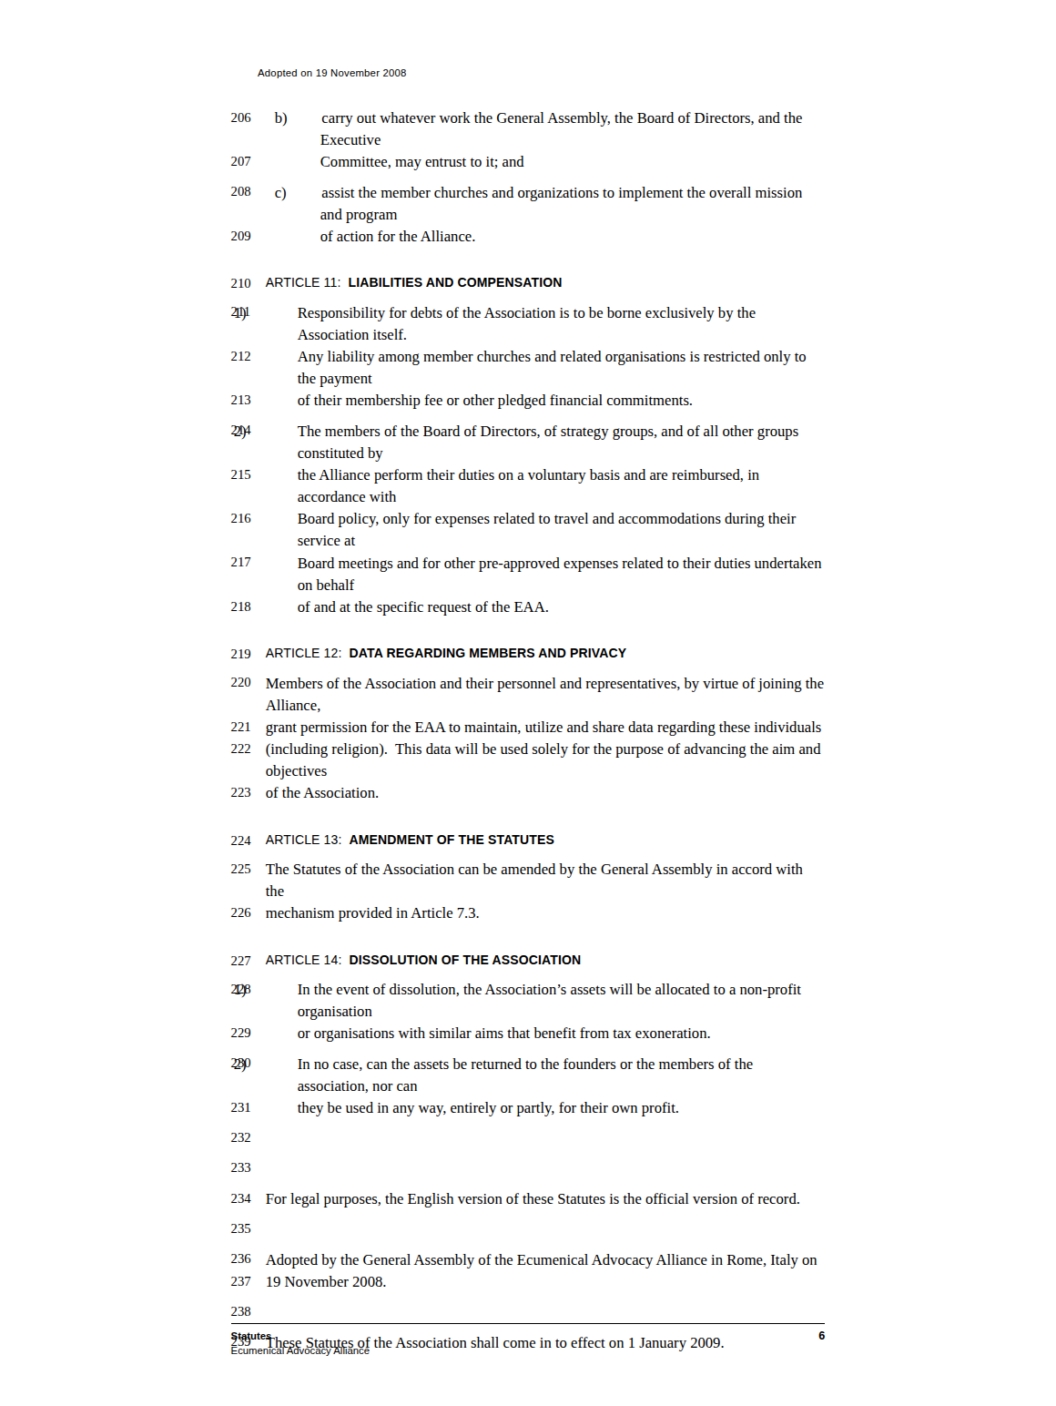Adopted on 19 November 2008
206
b) carry out whatever work the General Assembly, the Board of Directors, and the Executive
207
Committee, may entrust to it; and
208
c) assist the member churches and organizations to implement the overall mission and program
209
of action for the Alliance.
210
ARTICLE 11: LIABILITIES AND COMPENSATION
211
1) Responsibility for debts of the Association is to be borne exclusively by the Association itself.
212
Any liability among member churches and related organisations is restricted only to the payment
213
of their membership fee or other pledged financial commitments.
214
2) The members of the Board of Directors, of strategy groups, and of all other groups constituted by
215
the Alliance perform their duties on a voluntary basis and are reimbursed, in accordance with
216
Board policy, only for expenses related to travel and accommodations during their service at
217
Board meetings and for other pre-approved expenses related to their duties undertaken on behalf
218
of and at the specific request of the EAA.
219
ARTICLE 12: DATA REGARDING MEMBERS AND PRIVACY
220
Members of the Association and their personnel and representatives, by virtue of joining the Alliance,
221
grant permission for the EAA to maintain, utilize and share data regarding these individuals
222
(including religion). This data will be used solely for the purpose of advancing the aim and objectives
223
of the Association.
224
ARTICLE 13: AMENDMENT OF THE STATUTES
225
The Statutes of the Association can be amended by the General Assembly in accord with the
226
mechanism provided in Article 7.3.
227
ARTICLE 14: DISSOLUTION OF THE ASSOCIATION
228
1) In the event of dissolution, the Association’s assets will be allocated to a non-profit organisation
229
or organisations with similar aims that benefit from tax exoneration.
230
2) In no case, can the assets be returned to the founders or the members of the association, nor can
231
they be used in any way, entirely or partly, for their own profit.
232
233
234
For legal purposes, the English version of these Statutes is the official version of record.
235
236
Adopted by the General Assembly of the Ecumenical Advocacy Alliance in Rome, Italy on
237
19 November 2008.
238
239
These Statutes of the Association shall come in to effect on 1 January 2009.
Statutes Ecumenical Advocacy Alliance
6